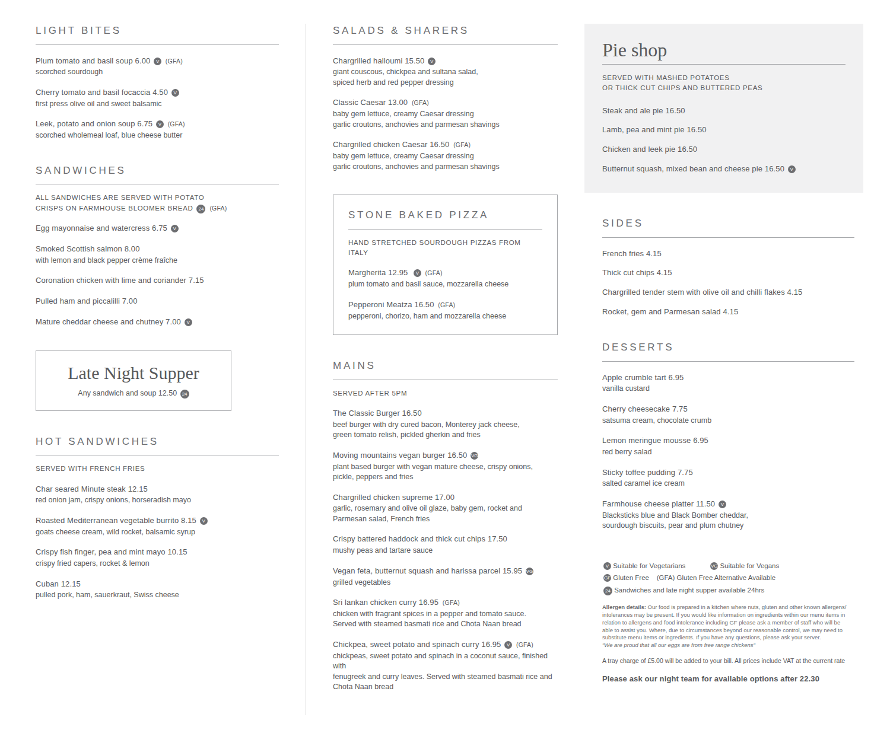Light Bites
Plum tomato and basil soup 6.00 V (GFA)
scorched sourdough
Cherry tomato and basil focaccia 4.50 V
first press olive oil and sweet balsamic
Leek, potato and onion soup 6.75 V (GFA)
scorched wholemeal loaf, blue cheese butter
Sandwiches
All sandwiches are served with potato
crisps on farmhouse bloomer bread 24 (GFA)
Egg mayonnaise and watercress 6.75 V
Smoked Scottish salmon 8.00
with lemon and black pepper crème fraîche
Coronation chicken with lime and coriander 7.15
Pulled ham and piccalilli 7.00
Mature cheddar cheese and chutney 7.00 V
Late Night Supper
Any sandwich and soup 12.50 24
Hot Sandwiches
Served with French fries
Char seared Minute steak 12.15
red onion jam, crispy onions, horseradish mayo
Roasted Mediterranean vegetable burrito 8.15 V
goats cheese cream, wild rocket, balsamic syrup
Crispy fish finger, pea and mint mayo 10.15
crispy fried capers, rocket & lemon
Cuban 12.15
pulled pork, ham, sauerkraut, Swiss cheese
Salads & Sharers
Chargrilled halloumi 15.50 V
giant couscous, chickpea and sultana salad,
spiced herb and red pepper dressing
Classic Caesar 13.00 (GFA)
baby gem lettuce, creamy Caesar dressing
garlic croutons, anchovies and parmesan shavings
Chargrilled chicken Caesar 16.50 (GFA)
baby gem lettuce, creamy Caesar dressing
garlic croutons, anchovies and parmesan shavings
Stone Baked Pizza
Hand stretched sourdough pizzas from Italy
Margherita 12.95 V (GFA)
plum tomato and basil sauce, mozzarella cheese
Pepperoni Meatza 16.50 (GFA)
pepperoni, chorizo, ham and mozzarella cheese
Mains
Served after 5pm
The Classic Burger 16.50
beef burger with dry cured bacon, Monterey jack cheese,
green tomato relish, pickled gherkin and fries
Moving mountains vegan burger 16.50 VG
plant based burger with vegan mature cheese, crispy onions,
pickle, peppers and fries
Chargrilled chicken supreme 17.00
garlic, rosemary and olive oil glaze, baby gem, rocket and
Parmesan salad, French fries
Crispy battered haddock and thick cut chips 17.50
mushy peas and tartare sauce
Vegan feta, butternut squash and harissa parcel 15.95 VG
grilled vegetables
Sri lankan chicken curry 16.95 (GFA)
chicken with fragrant spices in a pepper and tomato sauce.
Served with steamed basmati rice and Chota Naan bread
Chickpea, sweet potato and spinach curry 16.95 V (GFA)
chickpeas, sweet potato and spinach in a coconut sauce, finished with
fenugreek and curry leaves. Served with steamed basmati rice and
Chota Naan bread
Pie shop
Served with mashed potatoes
or thick cut chips and buttered peas
Steak and ale pie 16.50
Lamb, pea and mint pie 16.50
Chicken and leek pie 16.50
Butternut squash, mixed bean and cheese pie 16.50 V
Sides
French fries 4.15
Thick cut chips 4.15
Chargrilled tender stem with olive oil and chilli flakes 4.15
Rocket, gem and Parmesan salad 4.15
Desserts
Apple crumble tart 6.95
vanilla custard
Cherry cheesecake 7.75
satsuma cream, chocolate crumb
Lemon meringue mousse 6.95
red berry salad
Sticky toffee pudding 7.75
salted caramel ice cream
Farmhouse cheese platter 11.50 V
Blacksticks blue and Black Bomber cheddar,
sourdough biscuits, pear and plum chutney
V Suitable for Vegetarians VG Suitable for Vegans
GF Gluten Free (GFA) Gluten Free Alternative Available
24 Sandwiches and late night supper available 24hrs
Allergen details: Our food is prepared in a kitchen where nuts, gluten and other known allergens/
intolerances may be present. If you would like information on ingredients within our menu items in
relation to allergens and food intolerance including GF please ask a member of staff who will be
able to assist you. Where, due to circumstances beyond our reasonable control, we may need to
substitute menu items or ingredients. If you have any questions, please ask your server.
"We are proud that all our eggs are from free range chickens"
A tray charge of £5.00 will be added to your bill. All prices include VAT at the current rate
Please ask our night team for available options after 22.30